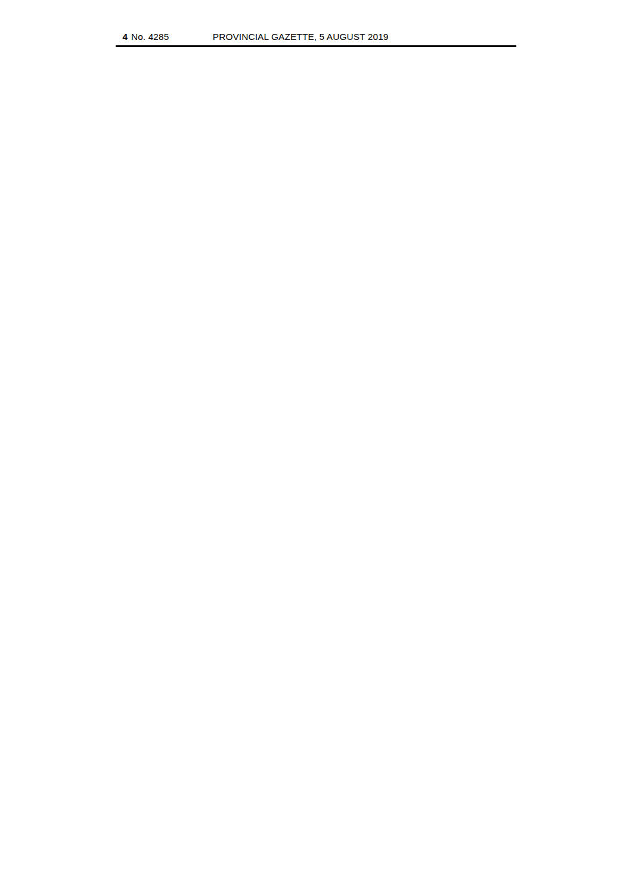4 No. 4285
PROVINCIAL GAZETTE, 5 AUGUST 2019